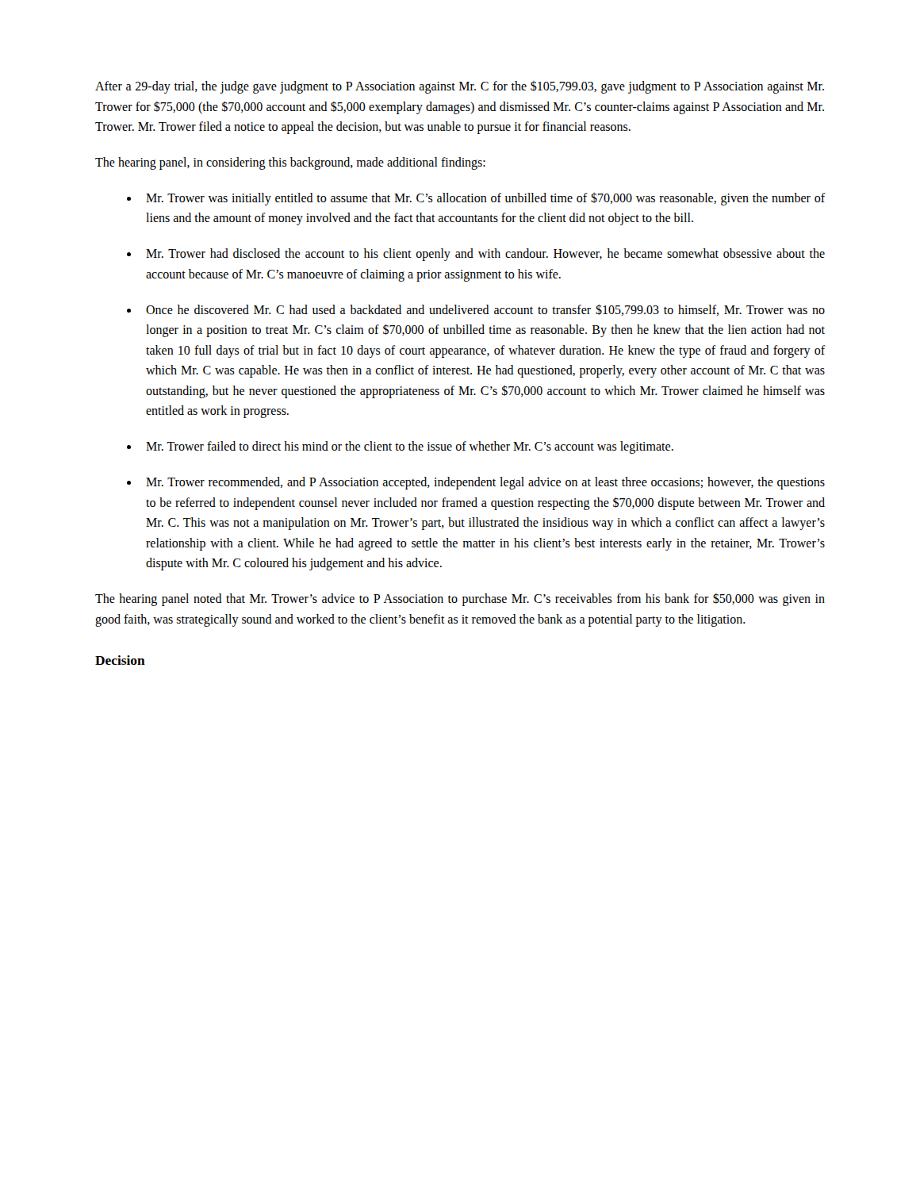After a 29-day trial, the judge gave judgment to P Association against Mr. C for the $105,799.03, gave judgment to P Association against Mr. Trower for $75,000 (the $70,000 account and $5,000 exemplary damages) and dismissed Mr. C’s counter-claims against P Association and Mr. Trower. Mr. Trower filed a notice to appeal the decision, but was unable to pursue it for financial reasons.
The hearing panel, in considering this background, made additional findings:
Mr. Trower was initially entitled to assume that Mr. C’s allocation of unbilled time of $70,000 was reasonable, given the number of liens and the amount of money involved and the fact that accountants for the client did not object to the bill.
Mr. Trower had disclosed the account to his client openly and with candour. However, he became somewhat obsessive about the account because of Mr. C’s manoeuvre of claiming a prior assignment to his wife.
Once he discovered Mr. C had used a backdated and undelivered account to transfer $105,799.03 to himself, Mr. Trower was no longer in a position to treat Mr. C’s claim of $70,000 of unbilled time as reasonable. By then he knew that the lien action had not taken 10 full days of trial but in fact 10 days of court appearance, of whatever duration. He knew the type of fraud and forgery of which Mr. C was capable. He was then in a conflict of interest. He had questioned, properly, every other account of Mr. C that was outstanding, but he never questioned the appropriateness of Mr. C’s $70,000 account to which Mr. Trower claimed he himself was entitled as work in progress.
Mr. Trower failed to direct his mind or the client to the issue of whether Mr. C’s account was legitimate.
Mr. Trower recommended, and P Association accepted, independent legal advice on at least three occasions; however, the questions to be referred to independent counsel never included nor framed a question respecting the $70,000 dispute between Mr. Trower and Mr. C. This was not a manipulation on Mr. Trower’s part, but illustrated the insidious way in which a conflict can affect a lawyer’s relationship with a client. While he had agreed to settle the matter in his client’s best interests early in the retainer, Mr. Trower’s dispute with Mr. C coloured his judgement and his advice.
The hearing panel noted that Mr. Trower’s advice to P Association to purchase Mr. C’s receivables from his bank for $50,000 was given in good faith, was strategically sound and worked to the client’s benefit as it removed the bank as a potential party to the litigation.
Decision